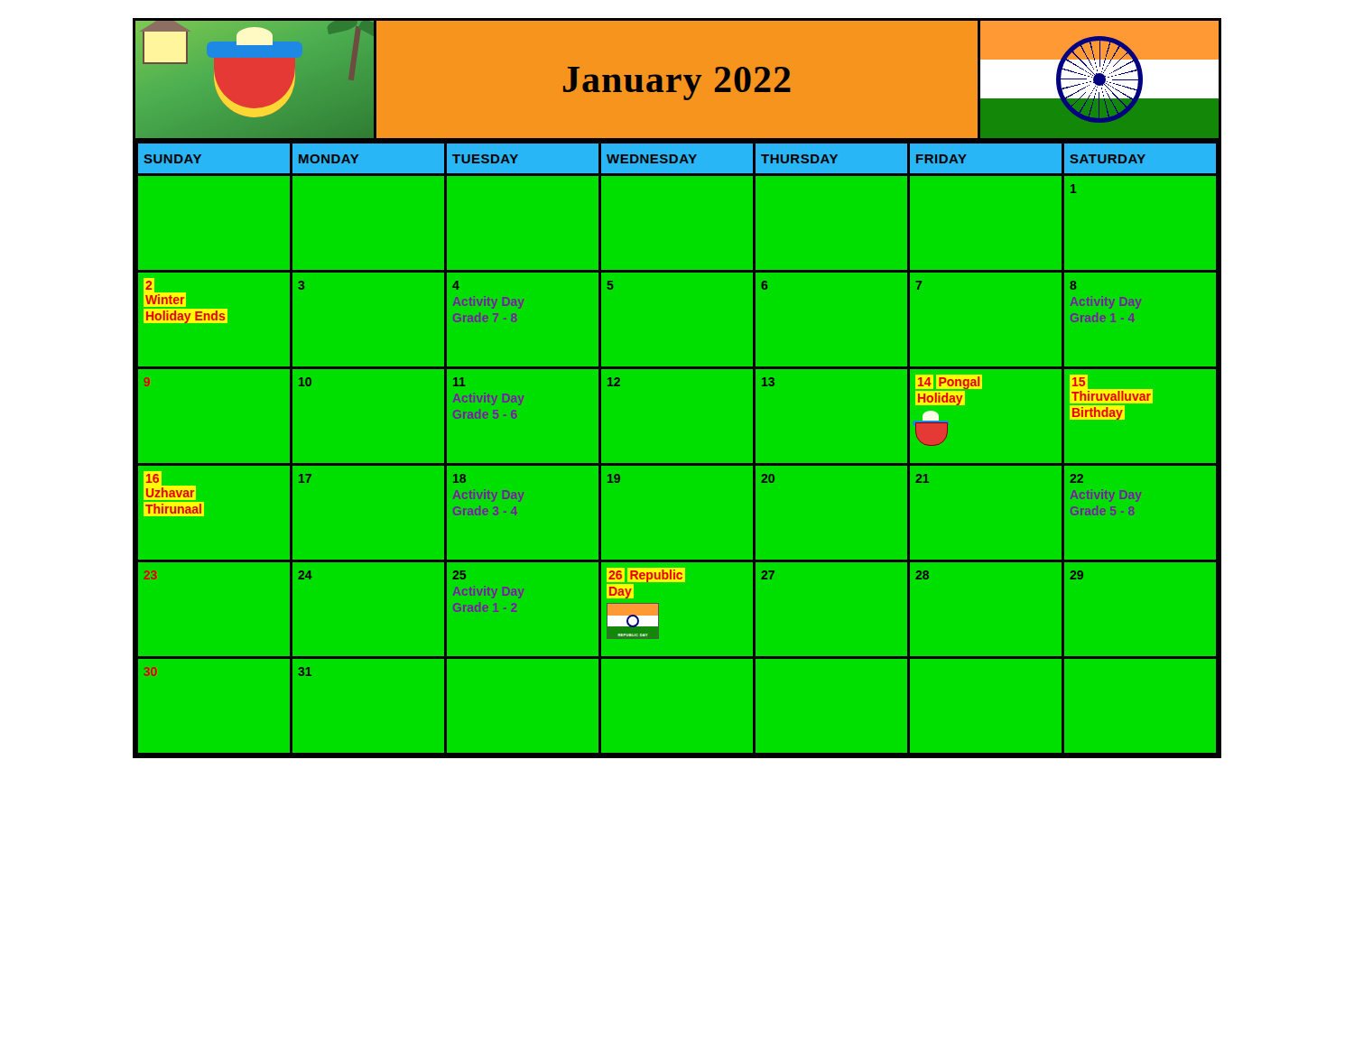January 2022
| SUNDAY | MONDAY | TUESDAY | WEDNESDAY | THURSDAY | FRIDAY | SATURDAY |
| --- | --- | --- | --- | --- | --- | --- |
| | | | | | | 1 |
| 2 Winter Holiday Ends | 3 | 4 Activity Day Grade 7 - 8 | 5 | 6 | 7 | 8 Activity Day Grade 1 - 4 |
| 9 | 10 | 11 Activity Day Grade 5 - 6 | 12 | 13 | 14 Pongal Holiday | 15 Thiruvalluvar Birthday |
| 16 Uzhavar Thirunaal | 17 | 18 Activity Day Grade 3 - 4 | 19 | 20 | 21 | 22 Activity Day Grade 5 - 8 |
| 23 | 24 | 25 Activity Day Grade 1 - 2 | 26 Republic Day REPUBLIC DAY | 27 | 28 | 29 |
| 30 | 31 | | | | | |